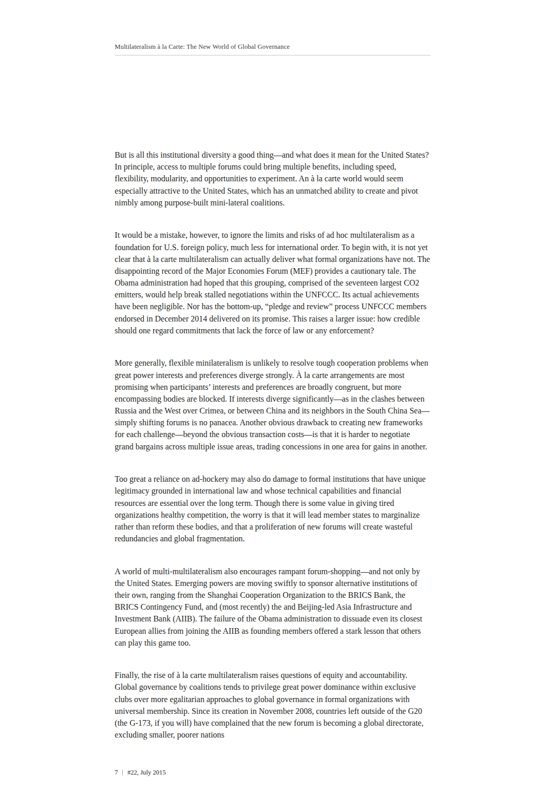Multilateralism à la Carte: The New World of Global Governance
But is all this institutional diversity a good thing—and what does it mean for the United States? In principle, access to multiple forums could bring multiple benefits, including speed, flexibility, modularity, and opportunities to experiment. An à la carte world would seem especially attractive to the United States, which has an unmatched ability to create and pivot nimbly among purpose-built mini-lateral coalitions.
It would be a mistake, however, to ignore the limits and risks of ad hoc multilateralism as a foundation for U.S. foreign policy, much less for international order. To begin with, it is not yet clear that à la carte multilateralism can actually deliver what formal organizations have not. The disappointing record of the Major Economies Forum (MEF) provides a cautionary tale. The Obama administration had hoped that this grouping, comprised of the seventeen largest CO2 emitters, would help break stalled negotiations within the UNFCCC. Its actual achievements have been negligible. Nor has the bottom-up, “pledge and review” process UNFCCC members endorsed in December 2014 delivered on its promise. This raises a larger issue: how credible should one regard commitments that lack the force of law or any enforcement?
More generally, flexible minilateralism is unlikely to resolve tough cooperation problems when great power interests and preferences diverge strongly. À la carte arrangements are most promising when participants’ interests and preferences are broadly congruent, but more encompassing bodies are blocked. If interests diverge significantly—as in the clashes between Russia and the West over Crimea, or between China and its neighbors in the South China Sea—simply shifting forums is no panacea. Another obvious drawback to creating new frameworks for each challenge—beyond the obvious transaction costs—is that it is harder to negotiate grand bargains across multiple issue areas, trading concessions in one area for gains in another.
Too great a reliance on ad-hockery may also do damage to formal institutions that have unique legitimacy grounded in international law and whose technical capabilities and financial resources are essential over the long term. Though there is some value in giving tired organizations healthy competition, the worry is that it will lead member states to marginalize rather than reform these bodies, and that a proliferation of new forums will create wasteful redundancies and global fragmentation.
A world of multi-multilateralism also encourages rampant forum-shopping—and not only by the United States. Emerging powers are moving swiftly to sponsor alternative institutions of their own, ranging from the Shanghai Cooperation Organization to the BRICS Bank, the BRICS Contingency Fund, and (most recently) the and Beijing-led Asia Infrastructure and Investment Bank (AIIB). The failure of the Obama administration to dissuade even its closest European allies from joining the AIIB as founding members offered a stark lesson that others can play this game too.
Finally, the rise of à la carte multilateralism raises questions of equity and accountability. Global governance by coalitions tends to privilege great power dominance within exclusive clubs over more egalitarian approaches to global governance in formal organizations with universal membership. Since its creation in November 2008, countries left outside of the G20 (the G-173, if you will) have complained that the new forum is becoming a global directorate, excluding smaller, poorer nations
7 #22, July 2015